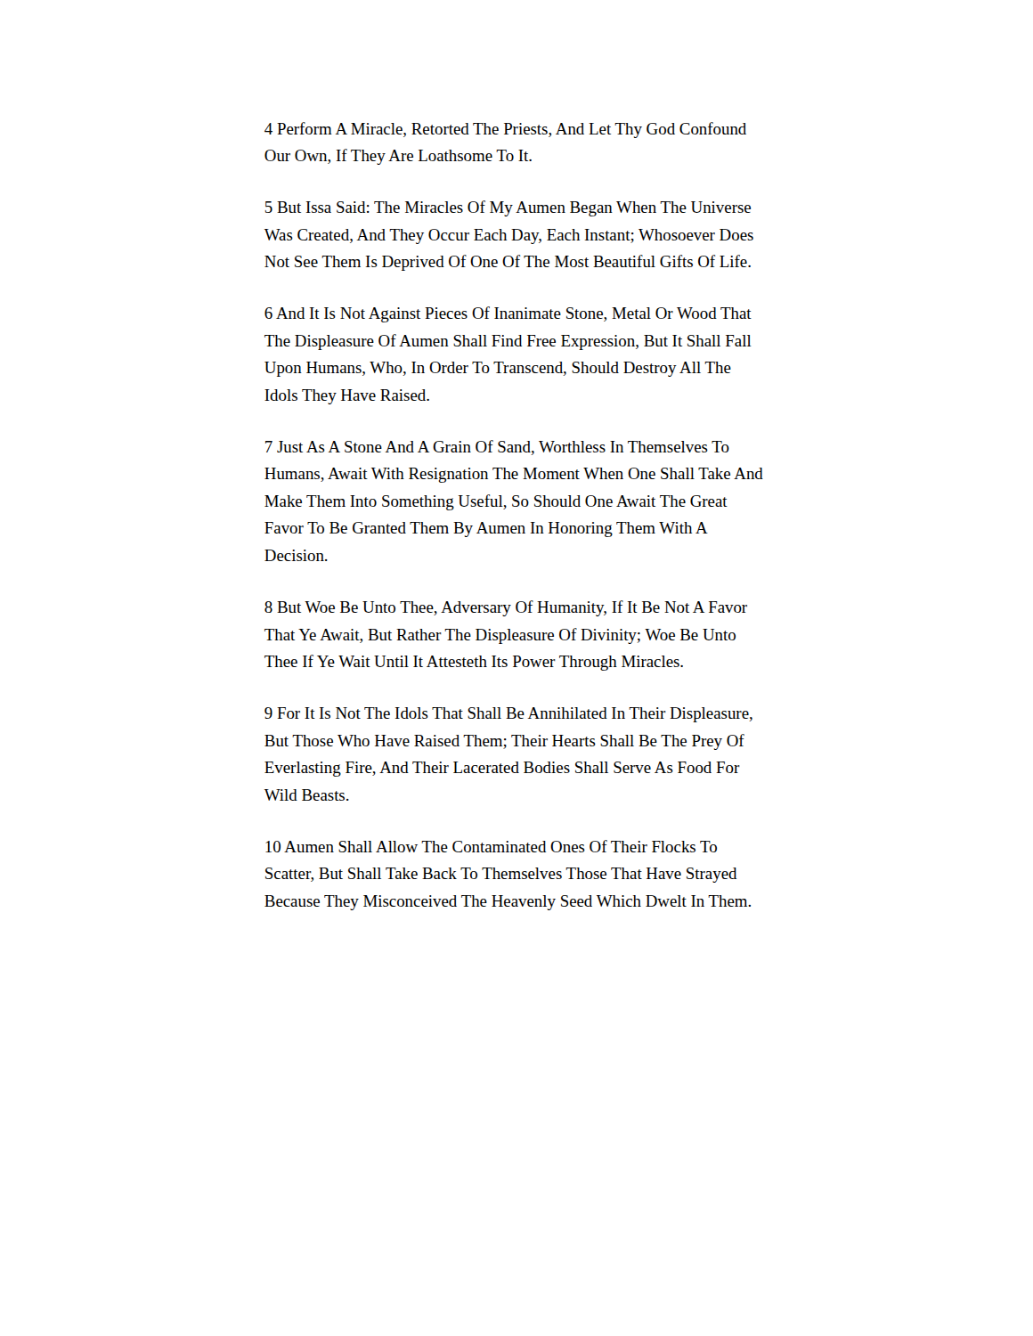4 Perform A Miracle, Retorted The Priests, And Let Thy God Confound Our Own, If They Are Loathsome To It.
5 But Issa Said: The Miracles Of My Aumen Began When The Universe Was Created, And They Occur Each Day, Each Instant; Whosoever Does Not See Them Is Deprived Of One Of The Most Beautiful Gifts Of Life.
6 And It Is Not Against Pieces Of Inanimate Stone, Metal Or Wood That The Displeasure Of Aumen Shall Find Free Expression, But It Shall Fall Upon Humans, Who, In Order To Transcend, Should Destroy All The Idols They Have Raised.
7 Just As A Stone And A Grain Of Sand, Worthless In Themselves To Humans, Await With Resignation The Moment When One Shall Take And Make Them Into Something Useful, So Should One Await The Great Favor To Be Granted Them By Aumen In Honoring Them With A Decision.
8 But Woe Be Unto Thee, Adversary Of Humanity, If It Be Not A Favor That Ye Await, But Rather The Displeasure Of Divinity; Woe Be Unto Thee If Ye Wait Until It Attesteth Its Power Through Miracles.
9 For It Is Not The Idols That Shall Be Annihilated In Their Displeasure, But Those Who Have Raised Them; Their Hearts Shall Be The Prey Of Everlasting Fire, And Their Lacerated Bodies Shall Serve As Food For Wild Beasts.
10 Aumen Shall Allow The Contaminated Ones Of Their Flocks To Scatter, But Shall Take Back To Themselves Those That Have Strayed Because They Misconceived The Heavenly Seed Which Dwelt In Them.